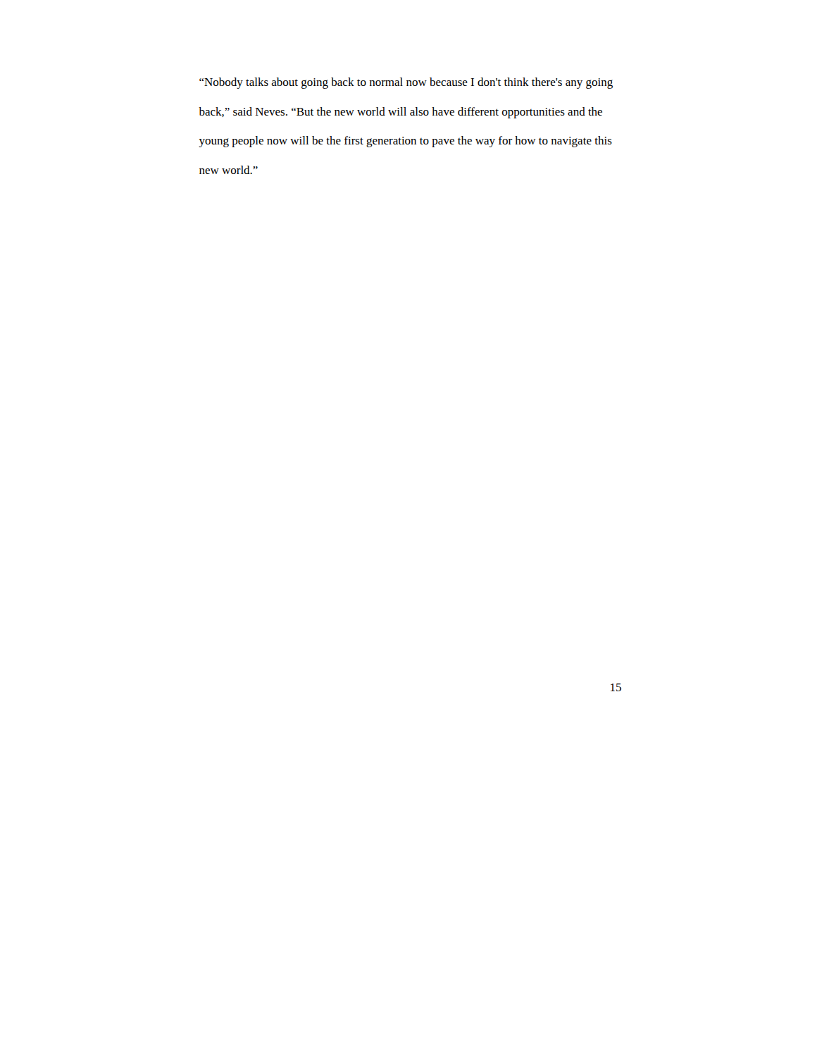“Nobody talks about going back to normal now because I don't think there's any going back,” said Neves. “But the new world will also have different opportunities and the young people now will be the first generation to pave the way for how to navigate this new world.”
15